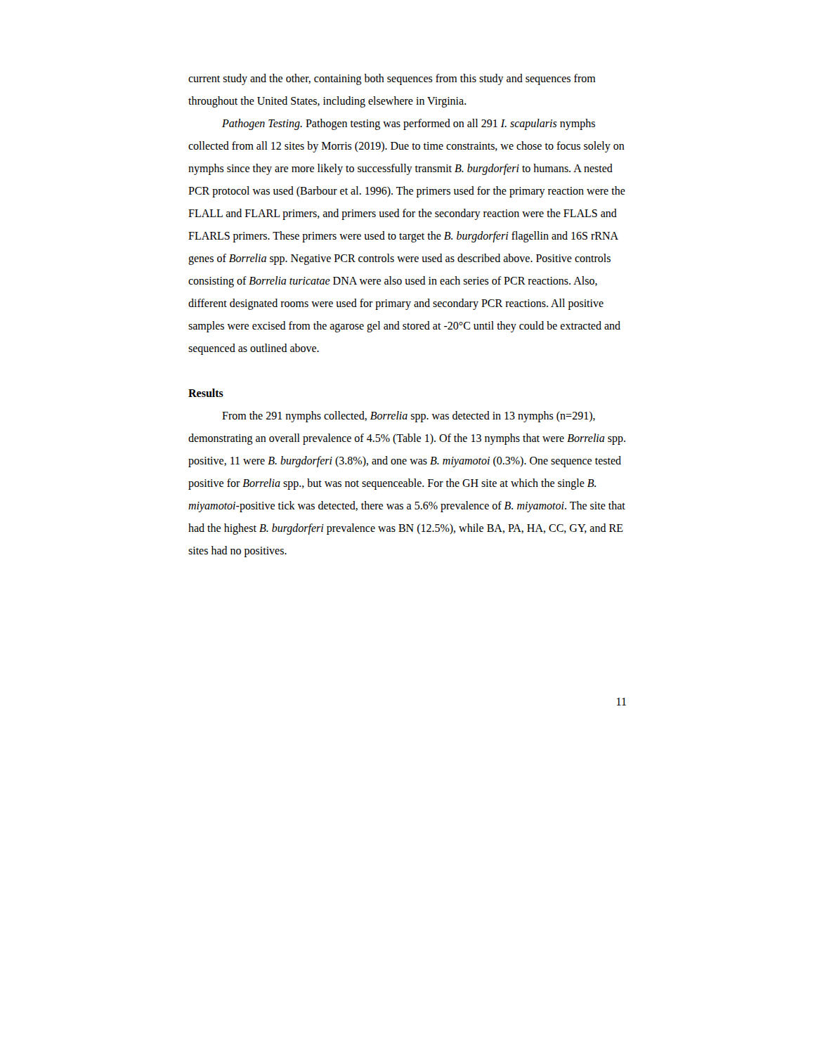current study and the other, containing both sequences from this study and sequences from throughout the United States, including elsewhere in Virginia.
Pathogen Testing. Pathogen testing was performed on all 291 I. scapularis nymphs collected from all 12 sites by Morris (2019). Due to time constraints, we chose to focus solely on nymphs since they are more likely to successfully transmit B. burgdorferi to humans. A nested PCR protocol was used (Barbour et al. 1996). The primers used for the primary reaction were the FLALL and FLARL primers, and primers used for the secondary reaction were the FLALS and FLARLS primers. These primers were used to target the B. burgdorferi flagellin and 16S rRNA genes of Borrelia spp. Negative PCR controls were used as described above. Positive controls consisting of Borrelia turicatae DNA were also used in each series of PCR reactions. Also, different designated rooms were used for primary and secondary PCR reactions. All positive samples were excised from the agarose gel and stored at -20°C until they could be extracted and sequenced as outlined above.
Results
From the 291 nymphs collected, Borrelia spp. was detected in 13 nymphs (n=291), demonstrating an overall prevalence of 4.5% (Table 1). Of the 13 nymphs that were Borrelia spp. positive, 11 were B. burgdorferi (3.8%), and one was B. miyamotoi (0.3%). One sequence tested positive for Borrelia spp., but was not sequenceable. For the GH site at which the single B. miyamotoi-positive tick was detected, there was a 5.6% prevalence of B. miyamotoi. The site that had the highest B. burgdorferi prevalence was BN (12.5%), while BA, PA, HA, CC, GY, and RE sites had no positives.
11